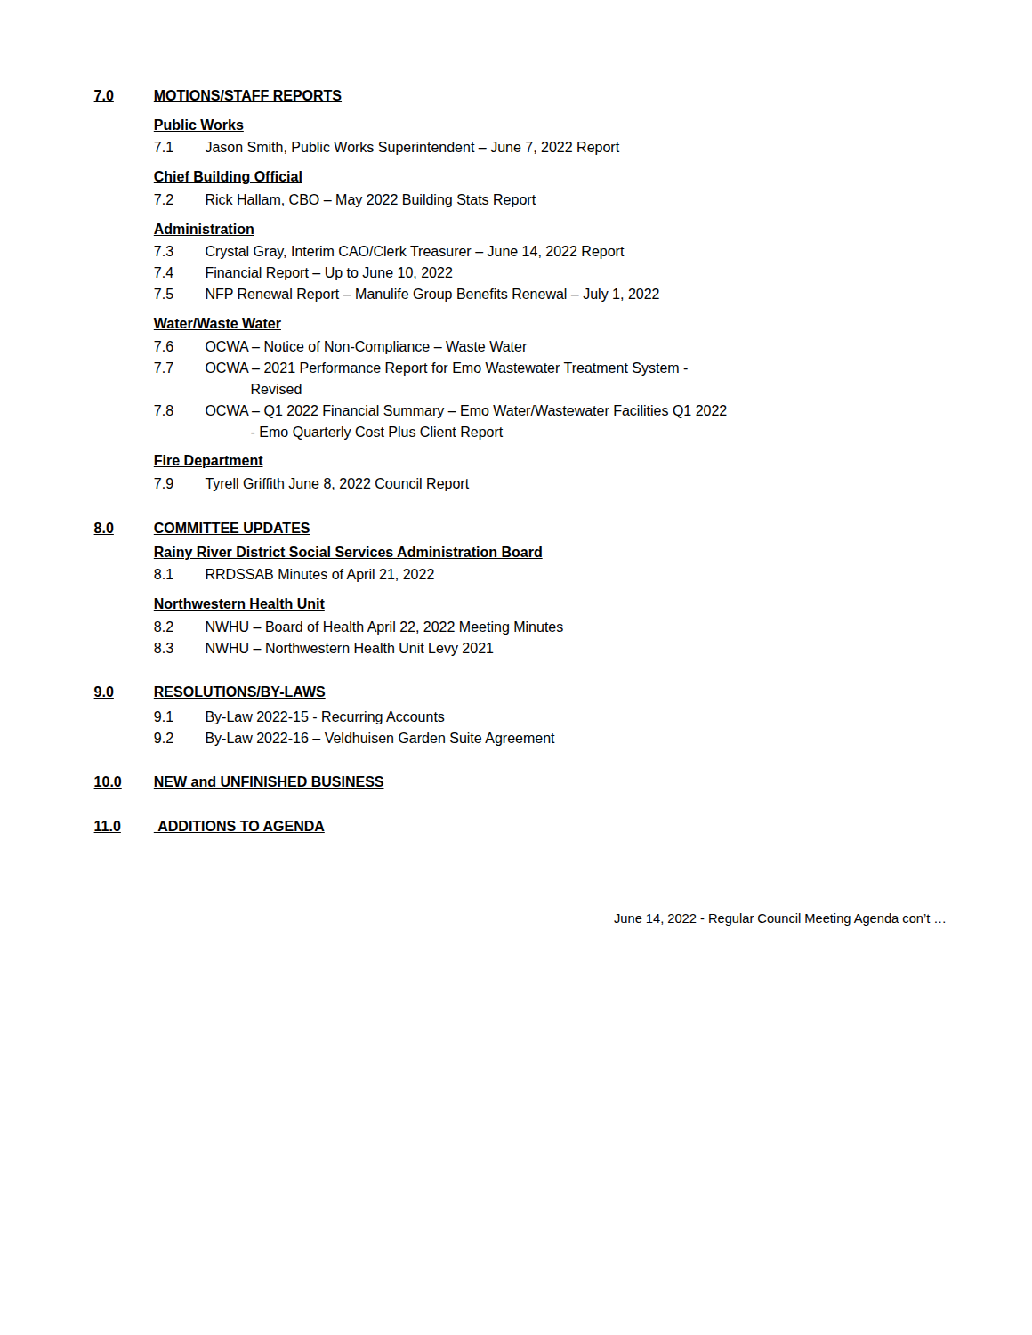7.0 MOTIONS/STAFF REPORTS
Public Works
7.1 Jason Smith, Public Works Superintendent – June 7, 2022 Report
Chief Building Official
7.2 Rick Hallam, CBO – May 2022 Building Stats Report
Administration
7.3 Crystal Gray, Interim CAO/Clerk Treasurer – June 14, 2022 Report
7.4 Financial Report – Up to June 10, 2022
7.5 NFP Renewal Report – Manulife Group Benefits Renewal – July 1, 2022
Water/Waste Water
7.6 OCWA – Notice of Non-Compliance – Waste Water
7.7 OCWA – 2021 Performance Report for Emo Wastewater Treatment System -Revised
7.8 OCWA – Q1 2022 Financial Summary – Emo Water/Wastewater Facilities Q1 2022- Emo Quarterly Cost Plus Client Report
Fire Department
7.9 Tyrell Griffith June 8, 2022 Council Report
8.0 COMMITTEE UPDATES
Rainy River District Social Services Administration Board
8.1 RRDSSAB Minutes of April 21, 2022
Northwestern Health Unit
8.2 NWHU – Board of Health April 22, 2022 Meeting Minutes
8.3 NWHU – Northwestern Health Unit Levy 2021
9.0 RESOLUTIONS/BY-LAWS
9.1 By-Law 2022-15 - Recurring Accounts
9.2 By-Law 2022-16 – Veldhuisen Garden Suite Agreement
10.0 NEW and UNFINISHED BUSINESS
11.0 ADDITIONS TO AGENDA
June 14, 2022 - Regular Council Meeting Agenda con’t …